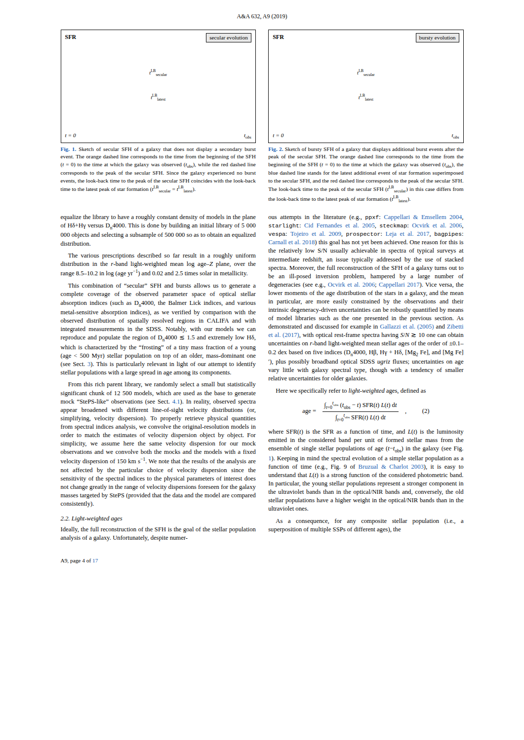A&A 632, A9 (2019)
SFR secular evolution
tLBsecular
tLBlatest
t = 0 tobs
Fig. 1. Sketch of secular SFH of a galaxy that does not display a secondary burst event. The orange dashed line corresponds to the time from the beginning of the SFH (t = 0) to the time at which the galaxy was observed (tobs), while the red dashed line corresponds to the peak of the secular SFH. Since the galaxy experienced no burst events, the look-back time to the peak of the secular SFH coincides with the look-back time to the latest peak of star formation (tLBsecular = tLBlatest).
SFR bursty evolution
tLBsecular
tLBlatest
t = 0 tobs
Fig. 2. Sketch of bursty SFH of a galaxy that displays additional burst events after the peak of the secular SFH. The orange dashed line corresponds to the time from the beginning of the SFH (t = 0) to the time at which the galaxy was observed (tobs), the blue dashed line stands for the latest additional event of star formation superimposed to the secular SFH, and the red dashed line corresponds to the peak of the secular SFH. The look-back time to the peak of the secular SFH (tLBsecular) in this case differs from the look-back time to the latest peak of star formation (tLBlatest).
equalize the library to have a roughly constant density of models in the plane of Hδ+Hγ versus Dn4000. This is done by building an initial library of 5 000 000 objects and selecting a subsample of 500 000 so as to obtain an equalized distribution.
The various prescriptions described so far result in a roughly uniform distribution in the r-band light-weighted mean log age–Z plane, over the range 8.5–10.2 in log (age yr−1) and 0.02 and 2.5 times solar in metallicity.
This combination of “secular” SFH and bursts allows us to generate a complete coverage of the observed parameter space of optical stellar absorption indices (such as Dn4000, the Balmer Lick indices, and various metal-sensitive absorption indices), as we verified by comparison with the observed distribution of spatially resolved regions in CALIFA and with integrated measurements in the SDSS. Notably, with our models we can reproduce and populate the region of Dn4000 ≲ 1.5 and extremely low Hδ, which is characterized by the “frosting” of a tiny mass fraction of a young (age < 500 Myr) stellar population on top of an older, mass-dominant one (see Sect. 3). This is particularly relevant in light of our attempt to identify stellar populations with a large spread in age among its components.
From this rich parent library, we randomly select a small but statistically significant chunk of 12 500 models, which are used as the base to generate mock “StePS-like” observations (see Sect. 4.1). In reality, observed spectra appear broadened with different line-of-sight velocity distributions (or, simplifying, velocity dispersion). To properly retrieve physical quantities from spectral indices analysis, we convolve the original-resolution models in order to match the estimates of velocity dispersion object by object. For simplicity, we assume here the same velocity dispersion for our mock observations and we convolve both the mocks and the models with a fixed velocity dispersion of 150 km s−1. We note that the results of the analysis are not affected by the particular choice of velocity dispersion since the sensitivity of the spectral indices to the physical parameters of interest does not change greatly in the range of velocity dispersions foreseen for the galaxy masses targeted by StePS (provided that the data and the model are compared consistently).
2.2. Light-weighted ages
Ideally, the full reconstruction of the SFH is the goal of the stellar population analysis of a galaxy. Unfortunately, despite numer-
ous attempts in the literature (e.g., ppxf: Cappellari & Emsellem 2004, starlight: Cid Fernandes et al. 2005, steckmap: Ocvirk et al. 2006, vespa: Tojeiro et al. 2009, prospector: Leja et al. 2017, bagpipes: Carnall et al. 2018) this goal has not yet been achieved. One reason for this is the relatively low S/N usually achievable in spectra of typical surveys at intermediate redshift, an issue typically addressed by the use of stacked spectra. Moreover, the full reconstruction of the SFH of a galaxy turns out to be an ill-posed inversion problem, hampered by a large number of degeneracies (see e.g., Ocvirk et al. 2006; Cappellari 2017). Vice versa, the lower moments of the age distribution of the stars in a galaxy, and the mean in particular, are more easily constrained by the observations and their intrinsic degeneracy-driven uncertainties can be robustly quantified by means of model libraries such as the one presented in the previous section. As demonstrated and discussed for example in Gallazzi et al. (2005) and Zibetti et al. (2017), with optical rest-frame spectra having S/N ≳ 10 one can obtain uncertainties on r-band light-weighted mean stellar ages of the order of ±0.1–0.2 dex based on five indices (Dn4000, Hβ, Hγ + Hδ, [Mg2 Fe], and [Mg Fe]′), plus possibly broadband optical SDSS ugriz fluxes; uncertainties on age vary little with galaxy spectral type, though with a tendency of smaller relative uncertainties for older galaxies.
Here we specifically refer to light-weighted ages, defined as
age = ∫t=0tobs (tobs − t) SFR(t) L(t) dt ∫t=0tobs SFR(t) L(t) dt , (2)
where SFR(t) is the SFR as a function of time, and L(t) is the luminosity emitted in the considered band per unit of formed stellar mass from the ensemble of single stellar populations of age (t−tobs) in the galaxy (see Fig. 1). Keeping in mind the spectral evolution of a simple stellar population as a function of time (e.g., Fig. 9 of Bruzual & Charlot 2003), it is easy to understand that L(t) is a strong function of the considered photometric band. In particular, the young stellar populations represent a stronger component in the ultraviolet bands than in the optical/NIR bands and, conversely, the old stellar populations have a higher weight in the optical/NIR bands than in the ultraviolet ones.
As a consequence, for any composite stellar population (i.e., a superposition of multiple SSPs of different ages), the
A9, page 4 of 17